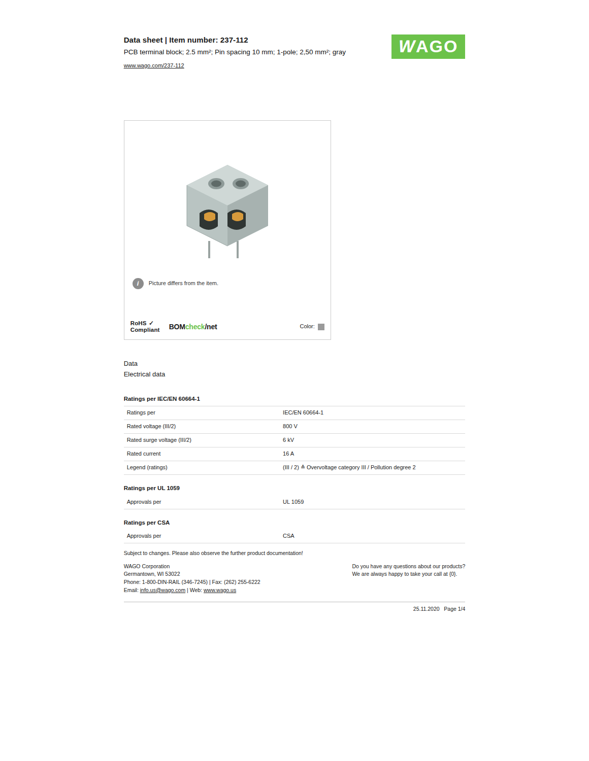Data sheet | Item number: 237-112
PCB terminal block; 2.5 mm²; Pin spacing 10 mm; 1-pole; 2,50 mm²; gray
www.wago.com/237-112
WAGO
i
Picture differs from the item.
RoHS✓
Compliant
BOM check/net
Color:
Data
Electrical data
Ratings per IEC/EN 60664-1
| Ratings per | IEC/EN 60664-1 |
| Rated voltage (III/2) | 800 V |
| Rated surge voltage (III/2) | 6 kV |
| Rated current | 16 A |
| Legend (ratings) | (III / 2) ≙ Overvoltage category III / Pollution degree 2 |
Ratings per UL 1059
| Approvals per | UL 1059 |
Ratings per CSA
| Approvals per | CSA |
Subject to changes. Please also observe the further product documentation!
WAGO Corporation
Germantown, WI 53022
Phone: 1-800-DIN-RAIL (346-7245) | Fax: (262) 255-6222
Email: info.us@wago.com | Web: www.wago.us
Do you have any questions about our products?
We are always happy to take your call at {0}.
25.11.2020 Page 1/4